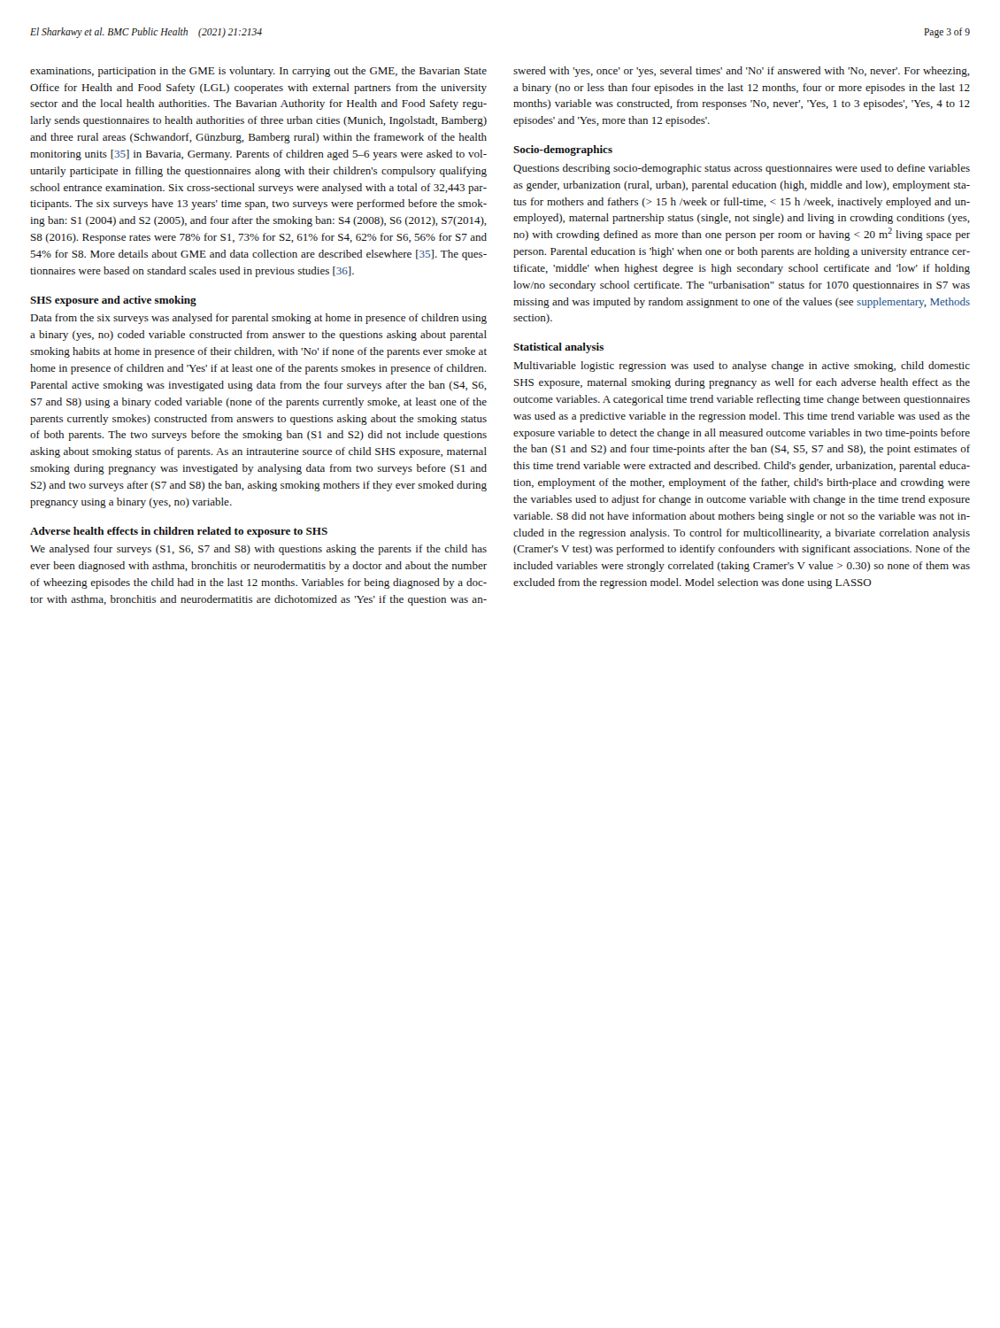El Sharkawy et al. BMC Public Health (2021) 21:2134
Page 3 of 9
examinations, participation in the GME is voluntary. In carrying out the GME, the Bavarian State Office for Health and Food Safety (LGL) cooperates with external partners from the university sector and the local health authorities. The Bavarian Authority for Health and Food Safety regularly sends questionnaires to health authorities of three urban cities (Munich, Ingolstadt, Bamberg) and three rural areas (Schwandorf, Günzburg, Bamberg rural) within the framework of the health monitoring units [35] in Bavaria, Germany. Parents of children aged 5–6 years were asked to voluntarily participate in filling the questionnaires along with their children's compulsory qualifying school entrance examination. Six cross-sectional surveys were analysed with a total of 32,443 participants. The six surveys have 13 years' time span, two surveys were performed before the smoking ban: S1 (2004) and S2 (2005), and four after the smoking ban: S4 (2008), S6 (2012), S7(2014), S8 (2016). Response rates were 78% for S1, 73% for S2, 61% for S4, 62% for S6, 56% for S7 and 54% for S8. More details about GME and data collection are described elsewhere [35]. The questionnaires were based on standard scales used in previous studies [36].
SHS exposure and active smoking
Data from the six surveys was analysed for parental smoking at home in presence of children using a binary (yes, no) coded variable constructed from answer to the questions asking about parental smoking habits at home in presence of their children, with 'No' if none of the parents ever smoke at home in presence of children and 'Yes' if at least one of the parents smokes in presence of children. Parental active smoking was investigated using data from the four surveys after the ban (S4, S6, S7 and S8) using a binary coded variable (none of the parents currently smoke, at least one of the parents currently smokes) constructed from answers to questions asking about the smoking status of both parents. The two surveys before the smoking ban (S1 and S2) did not include questions asking about smoking status of parents. As an intrauterine source of child SHS exposure, maternal smoking during pregnancy was investigated by analysing data from two surveys before (S1 and S2) and two surveys after (S7 and S8) the ban, asking smoking mothers if they ever smoked during pregnancy using a binary (yes, no) variable.
Adverse health effects in children related to exposure to SHS
We analysed four surveys (S1, S6, S7 and S8) with questions asking the parents if the child has ever been diagnosed with asthma, bronchitis or neurodermatitis by a doctor and about the number of wheezing episodes the child had in the last 12 months. Variables for being diagnosed by a doctor with asthma, bronchitis and neurodermatitis are dichotomized as 'Yes' if the question was answered with 'yes, once' or 'yes, several times' and 'No' if answered with 'No, never'. For wheezing, a binary (no or less than four episodes in the last 12 months, four or more episodes in the last 12 months) variable was constructed, from responses 'No, never', 'Yes, 1 to 3 episodes', 'Yes, 4 to 12 episodes' and 'Yes, more than 12 episodes'.
Socio-demographics
Questions describing socio-demographic status across questionnaires were used to define variables as gender, urbanization (rural, urban), parental education (high, middle and low), employment status for mothers and fathers (> 15 h /week or full-time, < 15 h /week, inactively employed and unemployed), maternal partnership status (single, not single) and living in crowding conditions (yes, no) with crowding defined as more than one person per room or having < 20 m2 living space per person. Parental education is 'high' when one or both parents are holding a university entrance certificate, 'middle' when highest degree is high secondary school certificate and 'low' if holding low/no secondary school certificate. The "urbanisation" status for 1070 questionnaires in S7 was missing and was imputed by random assignment to one of the values (see supplementary, Methods section).
Statistical analysis
Multivariable logistic regression was used to analyse change in active smoking, child domestic SHS exposure, maternal smoking during pregnancy as well for each adverse health effect as the outcome variables. A categorical time trend variable reflecting time change between questionnaires was used as a predictive variable in the regression model. This time trend variable was used as the exposure variable to detect the change in all measured outcome variables in two time-points before the ban (S1 and S2) and four time-points after the ban (S4, S5, S7 and S8), the point estimates of this time trend variable were extracted and described. Child's gender, urbanization, parental education, employment of the mother, employment of the father, child's birth-place and crowding were the variables used to adjust for change in outcome variable with change in the time trend exposure variable. S8 did not have information about mothers being single or not so the variable was not included in the regression analysis. To control for multicollinearity, a bivariate correlation analysis (Cramer's V test) was performed to identify confounders with significant associations. None of the included variables were strongly correlated (taking Cramer's V value > 0.30) so none of them was excluded from the regression model. Model selection was done using LASSO